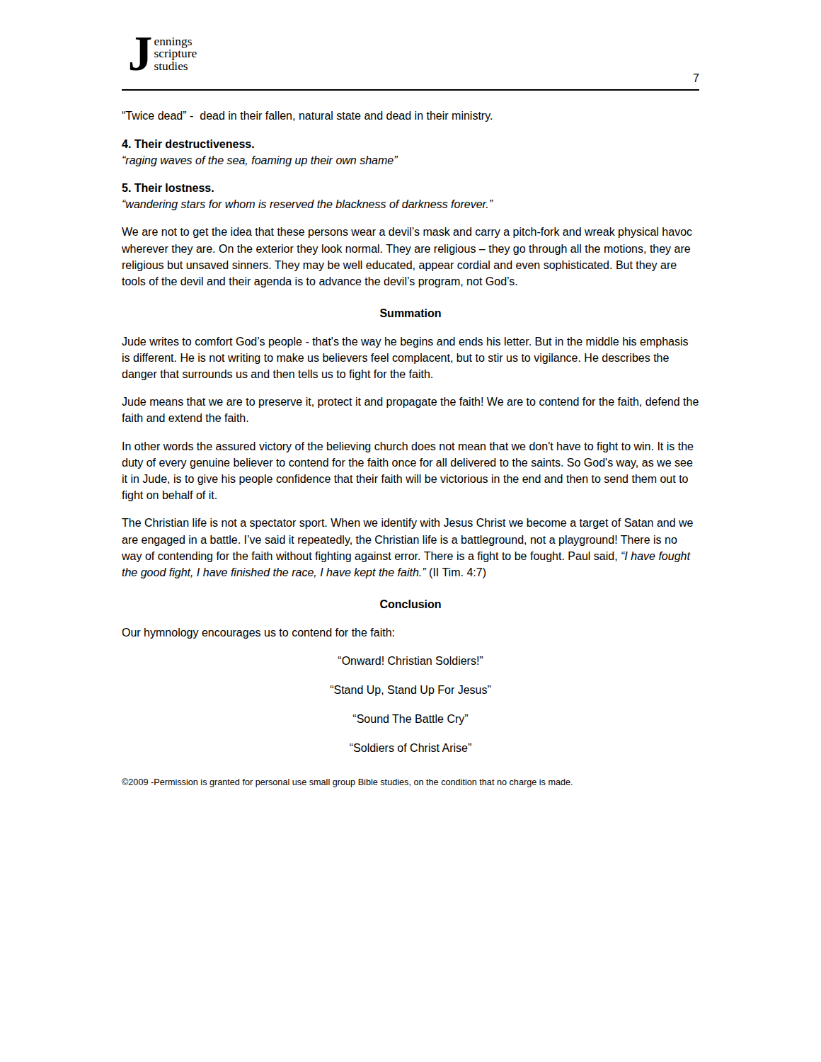J ennings scripture studies
7
“Twice dead” - dead in their fallen, natural state and dead in their ministry.
4. Their destructiveness.
“raging waves of the sea, foaming up their own shame”
5. Their lostness.
“wandering stars for whom is reserved the blackness of darkness forever.”
We are not to get the idea that these persons wear a devil’s mask and carry a pitch-fork and wreak physical havoc wherever they are. On the exterior they look normal. They are religious – they go through all the motions, they are religious but unsaved sinners. They may be well educated, appear cordial and even sophisticated. But they are tools of the devil and their agenda is to advance the devil’s program, not God’s.
Summation
Jude writes to comfort God’s people - that's the way he begins and ends his letter. But in the middle his emphasis is different. He is not writing to make us believers feel complacent, but to stir us to vigilance. He describes the danger that surrounds us and then tells us to fight for the faith.
Jude means that we are to preserve it, protect it and propagate the faith! We are to contend for the faith, defend the faith and extend the faith.
In other words the assured victory of the believing church does not mean that we don't have to fight to win. It is the duty of every genuine believer to contend for the faith once for all delivered to the saints. So God's way, as we see it in Jude, is to give his people confidence that their faith will be victorious in the end and then to send them out to fight on behalf of it.
The Christian life is not a spectator sport. When we identify with Jesus Christ we become a target of Satan and we are engaged in a battle. I’ve said it repeatedly, the Christian life is a battleground, not a playground! There is no way of contending for the faith without fighting against error. There is a fight to be fought. Paul said, “I have fought the good fight, I have finished the race, I have kept the faith.” (II Tim. 4:7)
Conclusion
Our hymnology encourages us to contend for the faith:
“Onward! Christian Soldiers!”
“Stand Up, Stand Up For Jesus”
“Sound The Battle Cry”
“Soldiers of Christ Arise”
©2009 -Permission is granted for personal use small group Bible studies, on the condition that no charge is made.